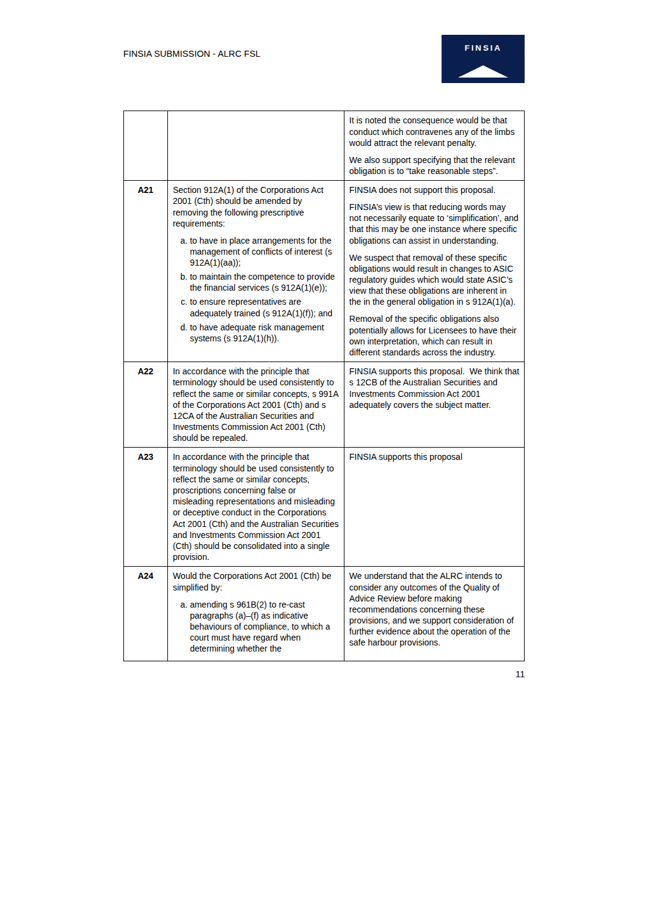FINSIA SUBMISSION - ALRC FSL
FINSIA
| | | It is noted the consequence would be that conduct which contravenes any of the limbs would attract the relevant penalty. We also support specifying that the relevant obligation is to “take reasonable steps”. |
| A21 | Section 912A(1) of the Corporations Act 2001 (Cth) should be amended by removing the following prescriptive requirements: to have in place arrangements for the management of conflicts of interest (s 912A(1)(aa)); to maintain the competence to provide the financial services (s 912A(1)(e)); to ensure representatives are adequately trained (s 912A(1)(f)); and to have adequate risk management systems (s 912A(1)(h)). | FINSIA does not support this proposal. FINSIA’s view is that reducing words may not necessarily equate to ‘simplification’, and that this may be one instance where specific obligations can assist in understanding. We suspect that removal of these specific obligations would result in changes to ASIC regulatory guides which would state ASIC’s view that these obligations are inherent in the in the general obligation in s 912A(1)(a). Removal of the specific obligations also potentially allows for Licensees to have their own interpretation, which can result in different standards across the industry. |
| A22 | In accordance with the principle that terminology should be used consistently to reflect the same or similar concepts, s 991A of the Corporations Act 2001 (Cth) and s 12CA of the Australian Securities and Investments Commission Act 2001 (Cth) should be repealed. | FINSIA supports this proposal. We think that s 12CB of the Australian Securities and Investments Commission Act 2001 adequately covers the subject matter. |
| A23 | In accordance with the principle that terminology should be used consistently to reflect the same or similar concepts, proscriptions concerning false or misleading representations and misleading or deceptive conduct in the Corporations Act 2001 (Cth) and the Australian Securities and Investments Commission Act 2001 (Cth) should be consolidated into a single provision. | FINSIA supports this proposal |
| A24 | Would the Corporations Act 2001 (Cth) be simplified by: amending s 961B(2) to re-cast paragraphs (a)–(f) as indicative behaviours of compliance, to which a court must have regard when determining whether the | We understand that the ALRC intends to consider any outcomes of the Quality of Advice Review before making recommendations concerning these provisions, and we support consideration of further evidence about the operation of the safe harbour provisions. |
11